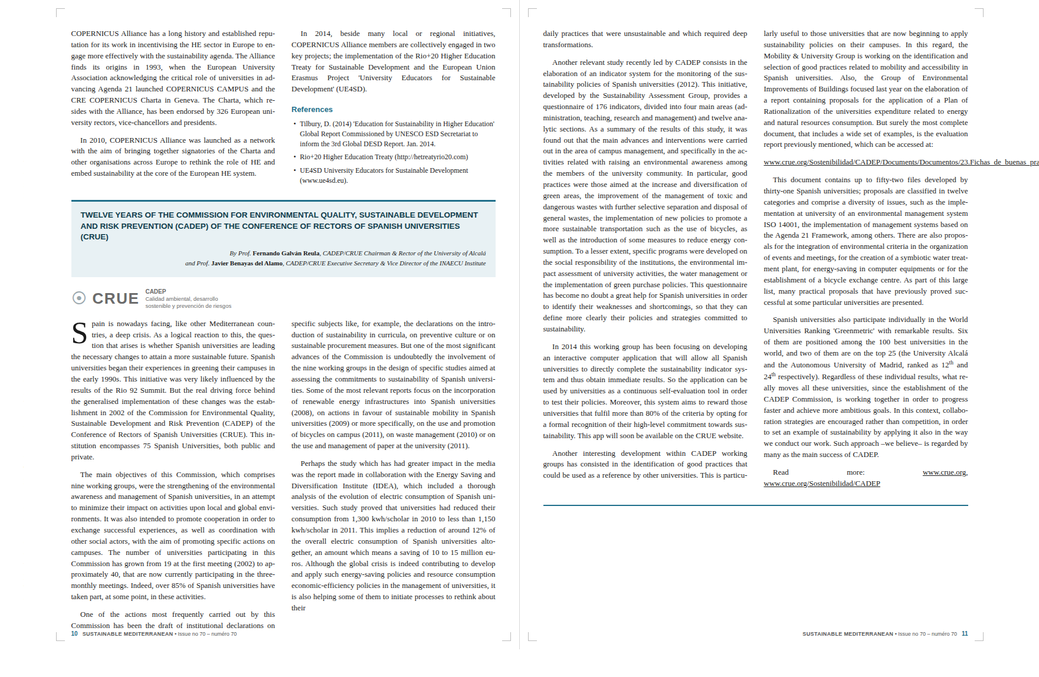COPERNICUS Alliance has a long history and established reputation for its work in incentivising the HE sector in Europe to engage more effectively with the sustainability agenda. The Alliance finds its origins in 1993, when the European University Association acknowledging the critical role of universities in advancing Agenda 21 launched COPERNICUS CAMPUS and the CRE COPERNICUS Charta in Geneva. The Charta, which resides with the Alliance, has been endorsed by 326 European university rectors, vice-chancellors and presidents.
In 2010, COPERNICUS Alliance was launched as a network with the aim of bringing together signatories of the Charta and other organisations across Europe to rethink the role of HE and embed sustainability at the core of the European HE system.
In 2014, beside many local or regional initiatives, COPERNICUS Alliance members are collectively engaged in two key projects; the implementation of the Rio+20 Higher Education Treaty for Sustainable Development and the European Union Erasmus Project 'University Educators for Sustainable Development' (UE4SD).
References
Tilbury, D. (2014) 'Education for Sustainability in Higher Education' Global Report Commissioned by UNESCO ESD Secretariat to inform the 3rd Global DESD Report. Jan. 2014.
Rio+20 Higher Education Treaty (http://hetreatyrio20.com)
UE4SD University Educators for Sustainable Development (www.ue4sd.eu).
Twelve years of the Commission for Environmental Quality, Sustainable Development and Risk Prevention (CADEP) of the Conference of Rectors of Spanish Universities (CRUE)
By Prof. Fernando Galván Reula, CADEP/CRUE Chairman & Rector of the University of Alcalá
and Prof. Javier Benayas del Alamo, CADEP/CRUE Executive Secretary & Vice Director of the INAECU Institute
⦿ CRUE CADEP Calidad ambiental, desarrollo
sostenible y prevención de riesgos
Spain is nowadays facing, like other Mediterranean countries, a deep crisis. As a logical reaction to this, the question that arises is whether Spanish universities are leading the necessary changes to attain a more sustainable future. Spanish universities began their experiences in greening their campuses in the early 1990s. This initiative was very likely influenced by the results of the Rio 92 Summit. But the real driving force behind the generalised implementation of these changes was the establishment in 2002 of the Commission for Environmental Quality, Sustainable Development and Risk Prevention (CADEP) of the Conference of Rectors of Spanish Universities (CRUE). This institution encompasses 75 Spanish Universities, both public and private.
The main objectives of this Commission, which comprises nine working groups, were the strengthening of the environmental awareness and management of Spanish universities, in an attempt to minimize their impact on activities upon local and global environments. It was also intended to promote cooperation in order to exchange successful experiences, as well as coordination with other social actors, with the aim of promoting specific actions on campuses. The number of universities participating in this Commission has grown from 19 at the first meeting (2002) to approximately 40, that are now currently participating in the three-monthly meetings. Indeed, over 85% of Spanish universities have taken part, at some point, in these activities.
One of the actions most frequently carried out by this Commission has been the draft of institutional declarations on specific subjects like, for example, the declarations on the introduction of sustainability in curricula, on preventive culture or on sustainable procurement measures. But one of the most significant advances of the Commission is undoubtedly the involvement of the nine working groups in the design of specific studies aimed at assessing the commitments to sustainability of Spanish universities. Some of the most relevant reports focus on the incorporation of renewable energy infrastructures into Spanish universities (2008), on actions in favour of sustainable mobility in Spanish universities (2009) or more specifically, on the use and promotion of bicycles on campus (2011), on waste management (2010) or on the use and management of paper at the university (2011).
Perhaps the study which has had greater impact in the media was the report made in collaboration with the Energy Saving and Diversification Institute (IDEA), which included a thorough analysis of the evolution of electric consumption of Spanish universities. Such study proved that universities had reduced their consumption from 1,300 kwh/scholar in 2010 to less than 1,150 kwh/scholar in 2011. This implies a reduction of around 12% of the overall electric consumption of Spanish universities altogether, an amount which means a saving of 10 to 15 million euros. Although the global crisis is indeed contributing to develop and apply such energy-saving policies and resource consumption economic-efficiency policies in the management of universities, it is also helping some of them to initiate processes to rethink about their
10 SUSTAINABLE MEDITERRANEAN • Issue no 70 – numéro 70
daily practices that were unsustainable and which required deep transformations.
Another relevant study recently led by CADEP consists in the elaboration of an indicator system for the monitoring of the sustainability policies of Spanish universities (2012). This initiative, developed by the Sustainability Assessment Group, provides a questionnaire of 176 indicators, divided into four main areas (administration, teaching, research and management) and twelve analytic sections. As a summary of the results of this study, it was found out that the main advances and interventions were carried out in the area of campus management, and specifically in the activities related with raising an environmental awareness among the members of the university community. In particular, good practices were those aimed at the increase and diversification of green areas, the improvement of the management of toxic and dangerous wastes with further selective separation and disposal of general wastes, the implementation of new policies to promote a more sustainable transportation such as the use of bicycles, as well as the introduction of some measures to reduce energy consumption. To a lesser extent, specific programs were developed on the social responsibility of the institutions, the environmental impact assessment of university activities, the water management or the implementation of green purchase policies. This questionnaire has become no doubt a great help for Spanish universities in order to identify their weaknesses and shortcomings, so that they can define more clearly their policies and strategies committed to sustainability.
In 2014 this working group has been focusing on developing an interactive computer application that will allow all Spanish universities to directly complete the sustainability indicator system and thus obtain immediate results. So the application can be used by universities as a continuous self-evaluation tool in order to test their policies. Moreover, this system aims to reward those universities that fulfil more than 80% of the criteria by opting for a formal recognition of their high-level commitment towards sustainability. This app will soon be available on the CRUE website.
Another interesting development within CADEP working groups has consisted in the identification of good practices that could be used as a reference by other universities. This is particularly useful to those universities that are now beginning to apply sustainability policies on their campuses. In this regard, the Mobility & University Group is working on the identification and selection of good practices related to mobility and accessibility in Spanish universities. Also, the Group of Environmental Improvements of Buildings focused last year on the elaboration of a report containing proposals for the application of a Plan of Rationalization of the universities expenditure related to energy and natural resources consumption. But surely the most complete document, that includes a wide set of examples, is the evaluation report previously mentioned, which can be accessed at:
www.crue.org/Sostenibilidad/CADEP/Documents/Documentos/23.Fichas_de_buenas_practicas.pdf
This document contains up to fifty-two files developed by thirty-one Spanish universities; proposals are classified in twelve categories and comprise a diversity of issues, such as the implementation at university of an environmental management system ISO 14001, the implementation of management systems based on the Agenda 21 Framework, among others. There are also proposals for the integration of environmental criteria in the organization of events and meetings, for the creation of a symbiotic water treatment plant, for energy-saving in computer equipments or for the establishment of a bicycle exchange centre. As part of this large list, many practical proposals that have previously proved successful at some particular universities are presented.
Spanish universities also participate individually in the World Universities Ranking 'Greenmetric' with remarkable results. Six of them are positioned among the 100 best universities in the world, and two of them are on the top 25 (the University Alcalá and the Autonomous University of Madrid, ranked as 12th and 24th respectively). Regardless of these individual results, what really moves all these universities, since the establishment of the CADEP Commission, is working together in order to progress faster and achieve more ambitious goals. In this context, collaboration strategies are encouraged rather than competition, in order to set an example of sustainability by applying it also in the way we conduct our work. Such approach –we believe– is regarded by many as the main success of CADEP.
Read more: www.crue.org, www.crue.org/Sostenibilidad/CADEP
SUSTAINABLE MEDITERRANEAN • Issue no 70 – numéro 70 11